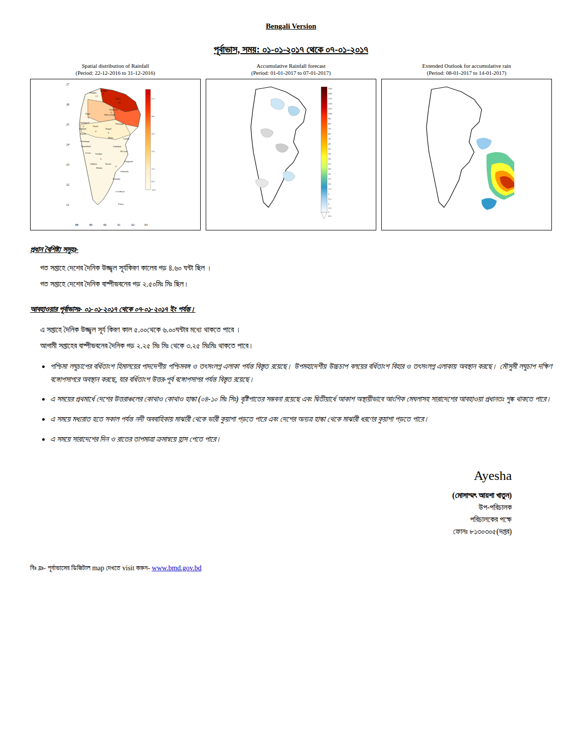Bengali Version
পূর্বাভাস, সময়: ০১-০১-২০১৭ থেকে ০৭-০১-২০১৭
Spatial distribution of Rainfall
(Period: 22-12-2016 to 31-12-2016)
27 26 25 24 23 22 21 88 89 90 91 92 93 Dinajpur Rangpur Sylhet Netrakona Mymensingh Bogra Badalgachi Rajshahi Ishurdi Tarash Tangail Srimongal Dhaka Comilla Chuadanga Kumarkhali Jessore Faridpur Gopalganj M.Court Satkhira Khulna Barisal Rangamati Sitakunda Kutubdia Cox'sBazar Teknaf 2.2 0 6.0 T 0 0 0 0 0 0 5.5 4.5 3.5 2.5 1.5 0.5 -0.5
Accumulative Rainfall forecast
(Period: 01-01-2017 to 07-01-2017)
250 200 175 150 125 100 90 80 70 60 50 40 35 30 26 22 20 16 13 10 7.5 5 2.5 2 1.5 1 0.5
Extended Outlook for accumulative rain
(Period: 08-01-2017 to 14-01-2017)
প্রধান বৈশিষ্ট্য সমুহঃ-
গত সপ্তাহে দেশের দৈনিক উজ্জ্বল সূর্যকিরণ কালের গড় ৪.৬০ ঘন্টা ছিল ।
গত সপ্তাহে দেশের দৈনিক বাষ্পীভবনের গড় ২.৫০মিঃ মিঃ ছিল।
আবহাওয়ার পূর্বাভাসঃ- ০১-০১-২০১৭ থেকে ০৭-০১-২০১৭ ইং পর্যন্ত।
এ সপ্তাহে দৈনিক উজ্জ্বল সূর্য কিরণ কাল ৫.০০থেকে ৬.০০ঘন্টার মধ্যে থাকতে পারে ।
আগামী সপ্তাহের বাষ্পীভবনের দৈনিক গড় ২.২৫ মিঃ মিঃ থেকে ৩.২৫ মিঃমিঃ থাকতে পারে।
পশ্চিমা লঘুচাপের বর্ধিতাংশ হিমালয়ের পাদদেশীয় পশ্চিমবঙ্গ ও তৎসংলগ্ন এলাকা পর্যন্ত বিস্তৃত রয়েছে। উপমহাদেশীয় উচ্চচাপ বলয়ের বর্ধিতাংশ বিহার ও তৎসংলগ্ন এলাকায় অবস্থান করছে। মৌসুমী লঘুচাপ দক্ষিণ বঙ্গোপসাগরে অবস্থান করছে, যার বর্ধিতাংশ উত্তর-পূর্ব বঙ্গোপসাগর পর্যন্ত বিস্তৃত রয়েছে।
এ সময়ের প্রথমার্ধে দেশের উত্তরাঞ্চলের কোথাও কোথাও হাল্কা (০৪-১০ মিঃ সিঃ) বৃষ্টিপাতের সম্ভবনা রয়েছে এবং দ্বিতীয়ার্ধে আকাশ অস্থায়ীভাবে আংশিক মেঘলাসহ সারাদেশের আবহাওয়া প্রধানতঃ শুষ্ক থাকতে পারে।
এ সময়ে মধ্যরাত হতে সকাল পর্যন্ত নদী অববাহিকায় মাঝারী থেকে ভারী কুয়াশা পড়তে পারে এবং দেশের অন্যত্র হাল্কা থেকে মাঝারী ধরণের কুয়াশা পড়তে পারে।
এ সময়ে সারাদেশের দিন ও রাতের তাপমাত্রা ক্রমান্বয়ে হ্রাস পেতে পারে।
Ayesha
(মোসাম্মৎ আয়শা খাতুন)
উপ-পরিচালক
পরিচালকের পক্ষে
ফোনঃ ৮১৩০৩০৫(দপ্তর)
বিঃ দ্রঃ- পূর্বাভাসের ডিজিটাল map দেখতে visit করুন- www.bmd.gov.bd